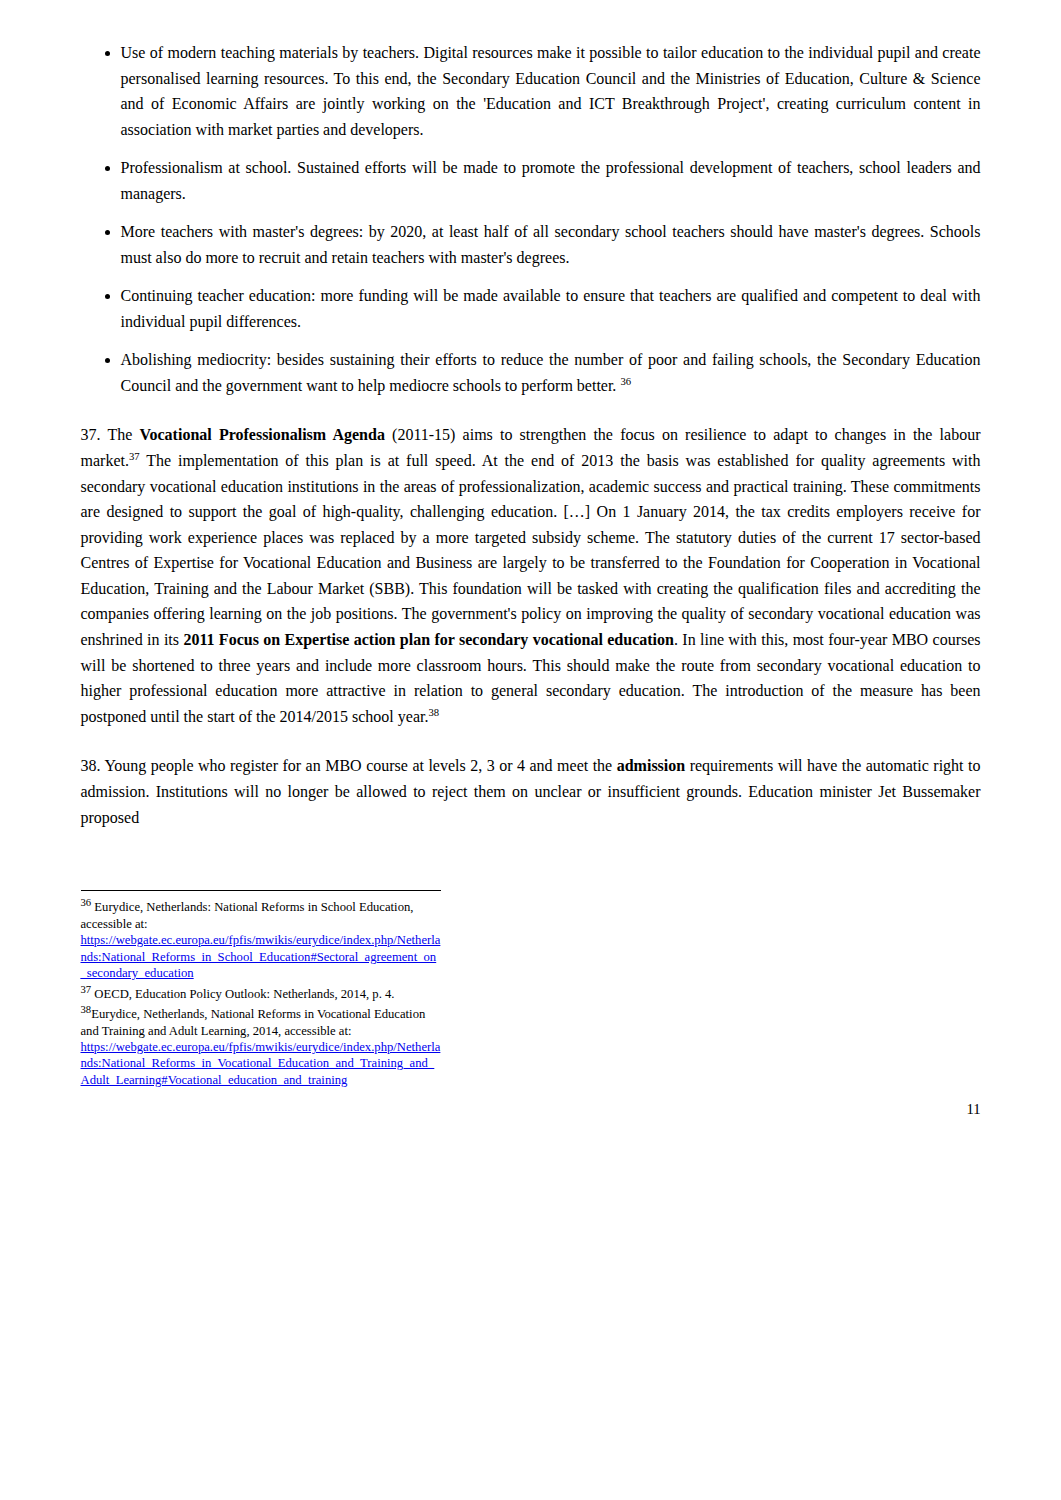Use of modern teaching materials by teachers. Digital resources make it possible to tailor education to the individual pupil and create personalised learning resources. To this end, the Secondary Education Council and the Ministries of Education, Culture & Science and of Economic Affairs are jointly working on the 'Education and ICT Breakthrough Project', creating curriculum content in association with market parties and developers.
Professionalism at school. Sustained efforts will be made to promote the professional development of teachers, school leaders and managers.
More teachers with master's degrees: by 2020, at least half of all secondary school teachers should have master's degrees. Schools must also do more to recruit and retain teachers with master's degrees.
Continuing teacher education: more funding will be made available to ensure that teachers are qualified and competent to deal with individual pupil differences.
Abolishing mediocrity: besides sustaining their efforts to reduce the number of poor and failing schools, the Secondary Education Council and the government want to help mediocre schools to perform better. 36
37. The Vocational Professionalism Agenda (2011-15) aims to strengthen the focus on resilience to adapt to changes in the labour market.37 The implementation of this plan is at full speed. At the end of 2013 the basis was established for quality agreements with secondary vocational education institutions in the areas of professionalization, academic success and practical training. These commitments are designed to support the goal of high-quality, challenging education. […] On 1 January 2014, the tax credits employers receive for providing work experience places was replaced by a more targeted subsidy scheme. The statutory duties of the current 17 sector-based Centres of Expertise for Vocational Education and Business are largely to be transferred to the Foundation for Cooperation in Vocational Education, Training and the Labour Market (SBB). This foundation will be tasked with creating the qualification files and accrediting the companies offering learning on the job positions. The government's policy on improving the quality of secondary vocational education was enshrined in its 2011 Focus on Expertise action plan for secondary vocational education. In line with this, most four-year MBO courses will be shortened to three years and include more classroom hours. This should make the route from secondary vocational education to higher professional education more attractive in relation to general secondary education. The introduction of the measure has been postponed until the start of the 2014/2015 school year.38
38. Young people who register for an MBO course at levels 2, 3 or 4 and meet the admission requirements will have the automatic right to admission. Institutions will no longer be allowed to reject them on unclear or insufficient grounds. Education minister Jet Bussemaker proposed
36 Eurydice, Netherlands: National Reforms in School Education, accessible at:
https://webgate.ec.europa.eu/fpfis/mwikis/eurydice/index.php/Netherlands:National_Reforms_in_School_Education#Sectoral_agreement_on_secondary_education
37 OECD, Education Policy Outlook: Netherlands, 2014, p. 4.
38Eurydice, Netherlands, National Reforms in Vocational Education and Training and Adult Learning, 2014, accessible at:
https://webgate.ec.europa.eu/fpfis/mwikis/eurydice/index.php/Netherlands:National_Reforms_in_Vocational_Education_and_Training_and_Adult_Learning#Vocational_education_and_training
11